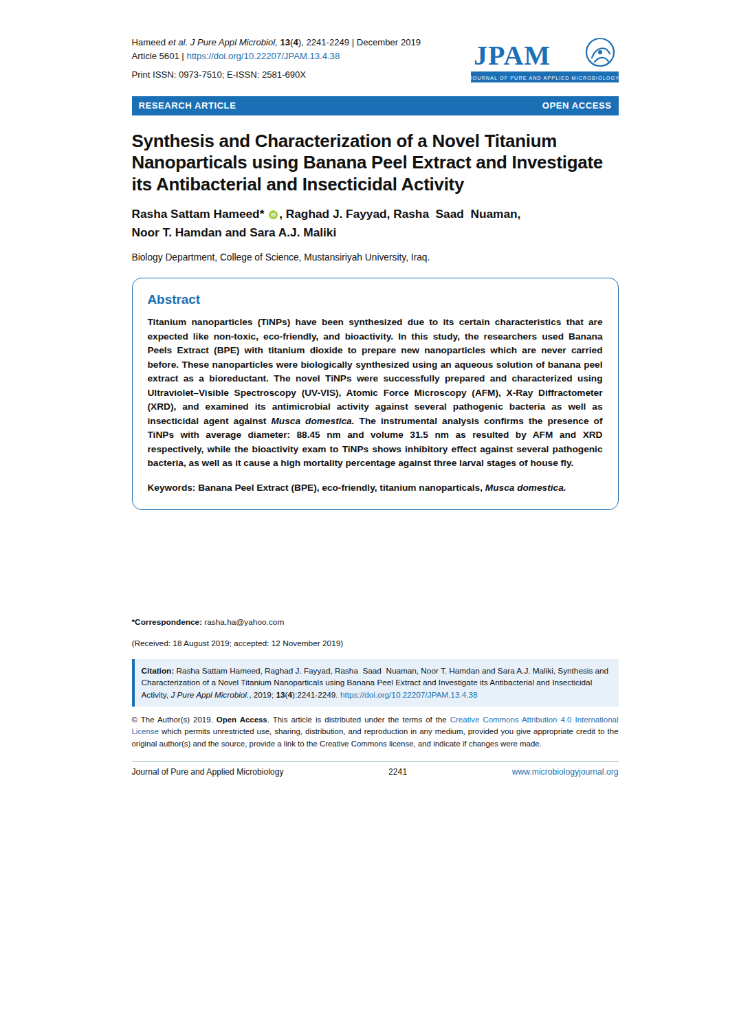Hameed et al. J Pure Appl Microbiol, 13(4), 2241-2249 | December 2019
Article 5601 | https://doi.org/10.22207/JPAM.13.4.38
Print ISSN: 0973-7510; E-ISSN: 2581-690X
JPAM JOURNAL OF PURE AND APPLIED MICROBIOLOGY
RESEARCH ARTICLE OPEN ACCESS
Synthesis and Characterization of a Novel Titanium Nanoparticals using Banana Peel Extract and Investigate its Antibacterial and Insecticidal Activity
Rasha Sattam Hameed* iD , Raghad J. Fayyad, Rasha Saad Nuaman,
Noor T. Hamdan and Sara A.J. Maliki
Biology Department, College of Science, Mustansiriyah University, Iraq.
Abstract
Titanium nanoparticles (TiNPs) have been synthesized due to its certain characteristics that are expected like non-toxic, eco-friendly, and bioactivity. In this study, the researchers used Banana Peels Extract (BPE) with titanium dioxide to prepare new nanoparticles which are never carried before. These nanoparticles were biologically synthesized using an aqueous solution of banana peel extract as a bioreductant. The novel TiNPs were successfully prepared and characterized using Ultraviolet–Visible Spectroscopy (UV-VIS), Atomic Force Microscopy (AFM), X-Ray Diffractometer (XRD), and examined its antimicrobial activity against several pathogenic bacteria as well as insecticidal agent against Musca domestica. The instrumental analysis confirms the presence of TiNPs with average diameter: 88.45 nm and volume 31.5 nm as resulted by AFM and XRD respectively, while the bioactivity exam to TiNPs shows inhibitory effect against several pathogenic bacteria, as well as it cause a high mortality percentage against three larval stages of house fly.
Keywords: Banana Peel Extract (BPE), eco-friendly, titanium nanoparticals, Musca domestica.
*Correspondence: rasha.ha@yahoo.com
(Received: 18 August 2019; accepted: 12 November 2019)
Citation: Rasha Sattam Hameed, Raghad J. Fayyad, Rasha Saad Nuaman, Noor T. Hamdan and Sara A.J. Maliki, Synthesis and Characterization of a Novel Titanium Nanoparticals using Banana Peel Extract and Investigate its Antibacterial and Insecticidal Activity, J Pure Appl Microbiol., 2019; 13(4):2241-2249. https://doi.org/10.22207/JPAM.13.4.38
© The Author(s) 2019. Open Access. This article is distributed under the terms of the Creative Commons Attribution 4.0 International License which permits unrestricted use, sharing, distribution, and reproduction in any medium, provided you give appropriate credit to the original author(s) and the source, provide a link to the Creative Commons license, and indicate if changes were made.
Journal of Pure and Applied Microbiology 2241 www.microbiologyjournal.org